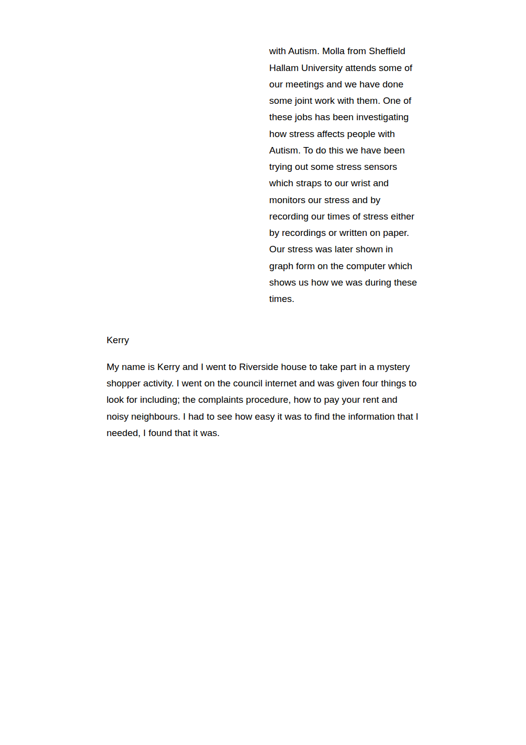with Autism. Molla from Sheffield Hallam University attends some of our meetings and we have done some joint work with them. One of these jobs has been investigating how stress affects people with Autism. To do this we have been trying out some stress sensors which straps to our wrist and monitors our stress and by recording our times of stress either by recordings or written on paper. Our stress was later shown in graph form on the computer which shows us how we was during these times.
Kerry
My name is Kerry and I went to Riverside house to take part in a mystery shopper activity. I went on the council internet and was given four things to look for including; the complaints procedure, how to pay your rent and noisy neighbours. I had to see how easy it was to find the information that I needed, I found that it was.